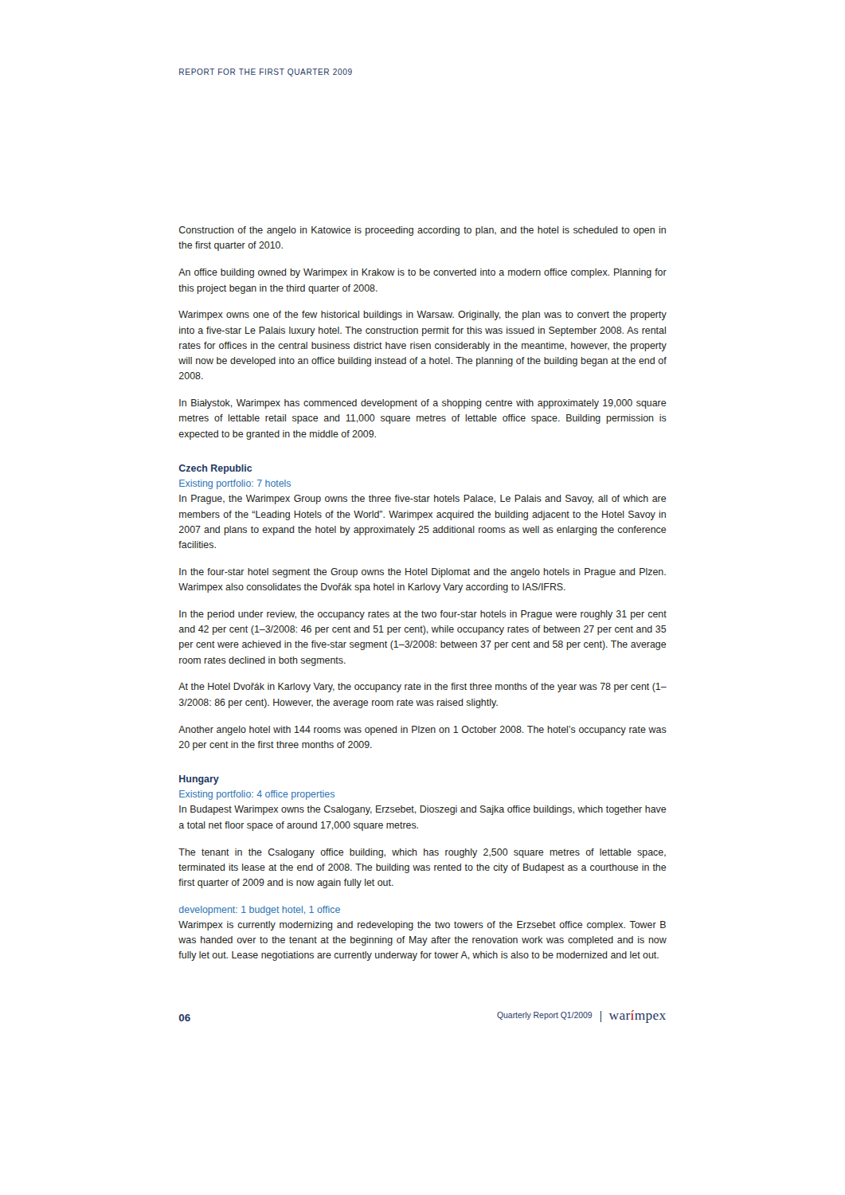Report for the first quarter 2009
Construction of the angelo in Katowice is proceeding according to plan, and the hotel is scheduled to open in the first quarter of 2010.
An office building owned by Warimpex in Krakow is to be converted into a modern office complex. Planning for this project began in the third quarter of 2008.
Warimpex owns one of the few historical buildings in Warsaw. Originally, the plan was to convert the property into a five-star Le Palais luxury hotel. The construction permit for this was issued in September 2008. As rental rates for offices in the central business district have risen considerably in the meantime, however, the property will now be developed into an office building instead of a hotel. The planning of the building began at the end of 2008.
In Białystok, Warimpex has commenced development of a shopping centre with approximately 19,000 square metres of lettable retail space and 11,000 square metres of lettable office space. Building permission is expected to be granted in the middle of 2009.
Czech Republic
Existing portfolio: 7 hotels
In Prague, the Warimpex Group owns the three five-star hotels Palace, Le Palais and Savoy, all of which are members of the “Leading Hotels of the World”. Warimpex acquired the building adjacent to the Hotel Savoy in 2007 and plans to expand the hotel by approximately 25 additional rooms as well as enlarging the conference facilities.
In the four-star hotel segment the Group owns the Hotel Diplomat and the angelo hotels in Prague and Plzen. Warimpex also consolidates the Dvořák spa hotel in Karlovy Vary according to IAS/IFRS.
In the period under review, the occupancy rates at the two four-star hotels in Prague were roughly 31 per cent and 42 per cent (1–3/2008: 46 per cent and 51 per cent), while occupancy rates of between 27 per cent and 35 per cent were achieved in the five-star segment (1–3/2008: between 37 per cent and 58 per cent). The average room rates declined in both segments.
At the Hotel Dvořák in Karlovy Vary, the occupancy rate in the first three months of the year was 78 per cent (1–3/2008: 86 per cent). However, the average room rate was raised slightly.
Another angelo hotel with 144 rooms was opened in Plzen on 1 October 2008. The hotel’s occupancy rate was 20 per cent in the first three months of 2009.
Hungary
Existing portfolio: 4 office properties
In Budapest Warimpex owns the Csalogany, Erzsebet, Dioszegi and Sajka office buildings, which together have a total net floor space of around 17,000 square metres.
The tenant in the Csalogany office building, which has roughly 2,500 square metres of lettable space, terminated its lease at the end of 2008. The building was rented to the city of Budapest as a courthouse in the first quarter of 2009 and is now again fully let out.
development: 1 budget hotel, 1 office
Warimpex is currently modernizing and redeveloping the two towers of the Erzsebet office complex. Tower B was handed over to the tenant at the beginning of May after the renovation work was completed and is now fully let out. Lease negotiations are currently underway for tower A, which is also to be modernized and let out.
06
Quarterly Report Q1/2009 warímpex